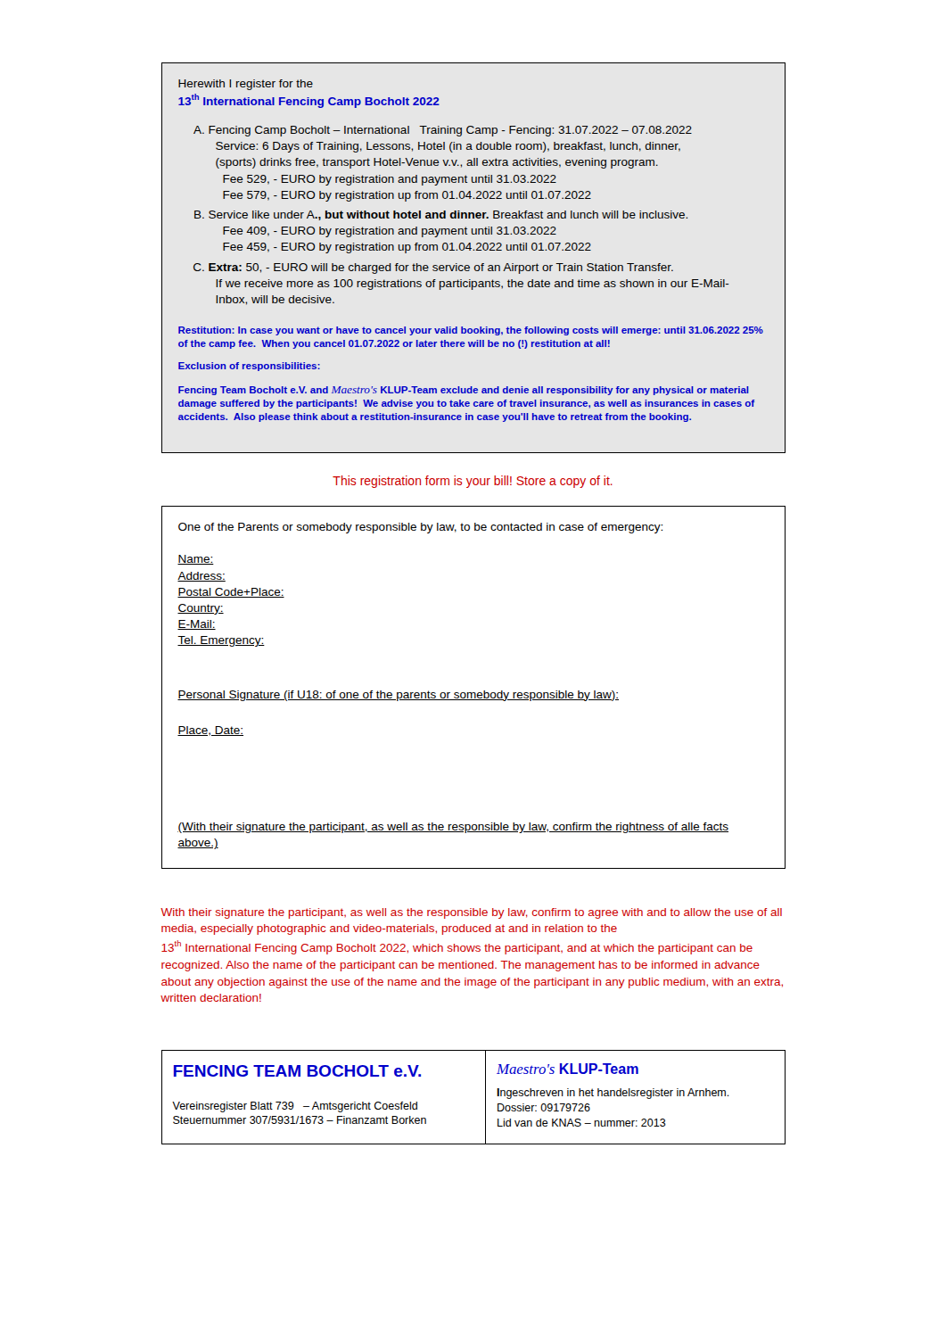Herewith I register for the
13th International Fencing Camp Bocholt 2022
Fencing Camp Bocholt – International Training Camp - Fencing: 31.07.2022 – 07.08.2022 Service: 6 Days of Training, Lessons, Hotel (in a double room), breakfast, lunch, dinner, (sports) drinks free, transport Hotel-Venue v.v., all extra activities, evening program. Fee 529, - EURO by registration and payment until 31.03.2022 Fee 579, - EURO by registration up from 01.04.2022 until 01.07.2022
Service like under A., but without hotel and dinner. Breakfast and lunch will be inclusive. Fee 409, - EURO by registration and payment until 31.03.2022 Fee 459, - EURO by registration up from 01.04.2022 until 01.07.2022
Extra: 50, - EURO will be charged for the service of an Airport or Train Station Transfer. If we receive more as 100 registrations of participants, the date and time as shown in our E-Mail- Inbox, will be decisive.
Restitution: In case you want or have to cancel your valid booking, the following costs will emerge: until 31.06.2022 25% of the camp fee. When you cancel 01.07.2022 or later there will be no (!) restitution at all!
Exclusion of responsibilities:
Fencing Team Bocholt e.V. and Maestro's KLUP-Team exclude and denie all responsibility for any physical or material damage suffered by the participants! We advise you to take care of travel insurance, as well as insurances in cases of accidents. Also please think about a restitution-insurance in case you'll have to retreat from the booking.
This registration form is your bill! Store a copy of it.
One of the Parents or somebody responsible by law, to be contacted in case of emergency:
Name:
Address:
Postal Code+Place:
Country:
E-Mail:
Tel. Emergency:
Personal Signature (if U18: of one of the parents or somebody responsible by law):
Place, Date:
(With their signature the participant, as well as the responsible by law, confirm the rightness of alle facts above.)
With their signature the participant, as well as the responsible by law, confirm to agree with and to allow the use of all media, especially photographic and video-materials, produced at and in relation to the
13th International Fencing Camp Bocholt 2022, which shows the participant, and at which the participant can be recognized. Also the name of the participant can be mentioned. The management has to be informed in advance about any objection against the use of the name and the image of the participant in any public medium, with an extra, written declaration!
| FENCING TEAM BOCHOLT e.V. Vereinsregister Blatt 739 – Amtsgericht Coesfeld Steuernummer 307/5931/1673 – Finanzamt Borken | Maestro's KLUP-Team I ngeschreven in het handelsregister in Arnhem. Dossier: 09179726 Lid van de KNAS – nummer: 2013 |